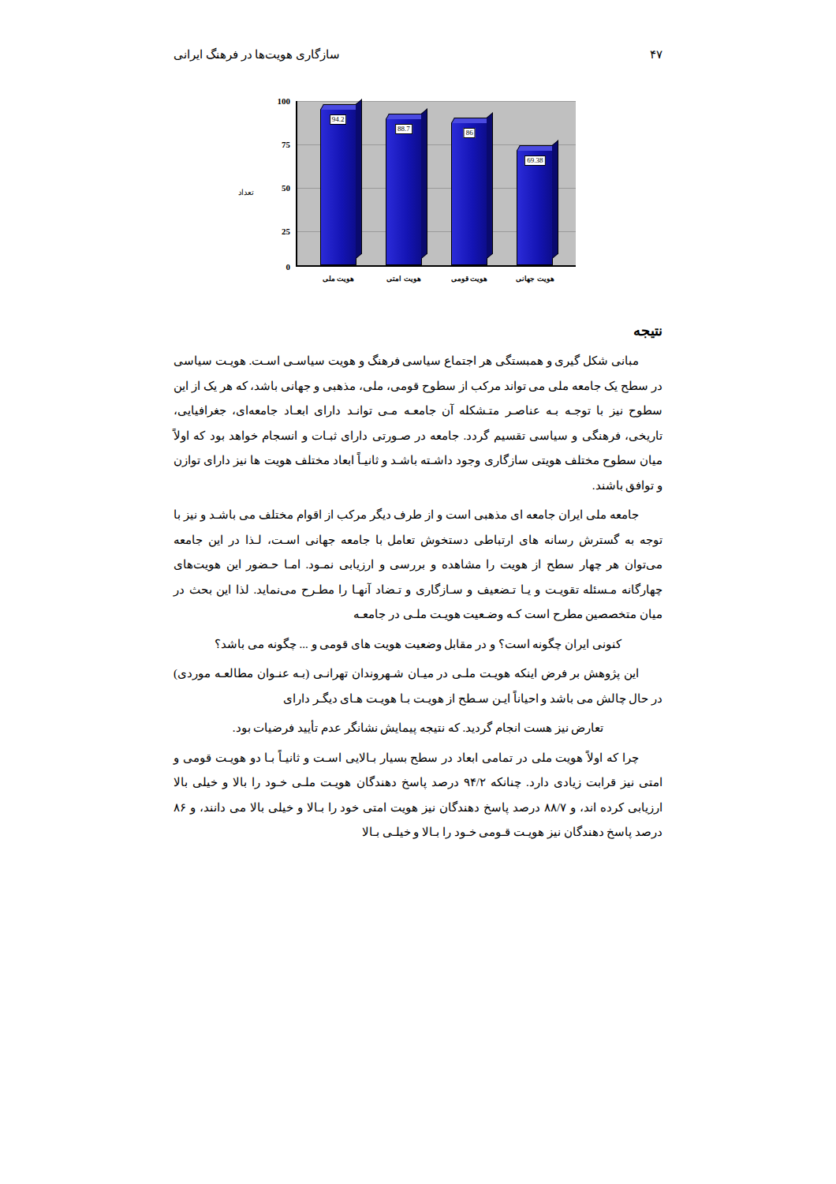۴۷
سازگاری هویت‌ها در فرهنگ ایرانی
تعداد
100
75
50
25
0
94.2
هویت ملی
88.7
هویت امتی
86
هویت قومی
69.38
هویت جهانی
نتیجه
مبانی شکل گیری و همبستگی هر اجتماع سیاسی فرهنگ و هویت سیاسـی اسـت. هویـت سیاسی در سطح یک جامعه ملی می تواند مرکب از سطوح قومی، ملی، مذهبی و جهانی باشد، که هر یک از این سطوح نیز با توجـه بـه عناصـر متـشکله آن جامعـه مـی توانـد دارای ابعـاد جامعه‌ای، جغرافیایی، تاریخی، فرهنگی و سیاسی تقسیم گردد. جامعه در صـورتی دارای ثبـات و انسجام خواهد بود که اولاً میان سطوح مختلف هویتی سازگاری وجود داشـته باشـد و ثانیـاً ابعاد مختلف هویت ها نیز دارای توازن و توافق باشند.
جامعه ملی ایران جامعه ای مذهبی است و از طرف دیگر مرکب از اقوام مختلف می باشـد و نیز با توجه به گسترش رسانه های ارتباطی دستخوش تعامل با جامعه جهانی اسـت، لـذا در این جامعه می‌توان هر چهار سطح از هویت را مشاهده و بررسی و ارزیابی نمـود. امـا حـضور این هویت‌های چهارگانه مـسئله تقویـت و یـا تـضعیف و سـازگاری و تـضاد آنهـا را مطـرح می‌نماید. لذا این بحث در میان متخصصین مطرح است کـه وضـعیت هویـت ملـی در جامعـه
کنونی ایران چگونه است؟ و در مقابل وضعیت هویت های قومی و ... چگونه می باشد؟
این پژوهش بر فرض اینکه هویـت ملـی در میـان شـهروندان تهرانـی (بـه عنـوان مطالعـه موردی) در حال چالش می باشد و احیاناً ایـن سـطح از هویـت بـا هویـت هـای دیگـر دارای
تعارض نیز هست انجام گردید. که نتیجه پیمایش نشانگر عدم تأیید فرضیات بود.
چرا که اولاً هویت ملی در تمامی ابعاد در سطح بسیار بـالایی اسـت و ثانیـاً بـا دو هویـت قومی و امتی نیز قرابت زیادی دارد. چنانکه ۹۴/۲ درصد پاسخ دهندگان هویـت ملـی خـود را بالا و خیلی بالا ارزیابی کرده اند، و ۸۸/۷ درصد پاسخ دهندگان نیز هویت امتی خود را بـالا و خیلی بالا می دانند، و ۸۶ درصد پاسخ دهندگان نیز هویـت قـومی خـود را بـالا و خیلـی بـالا